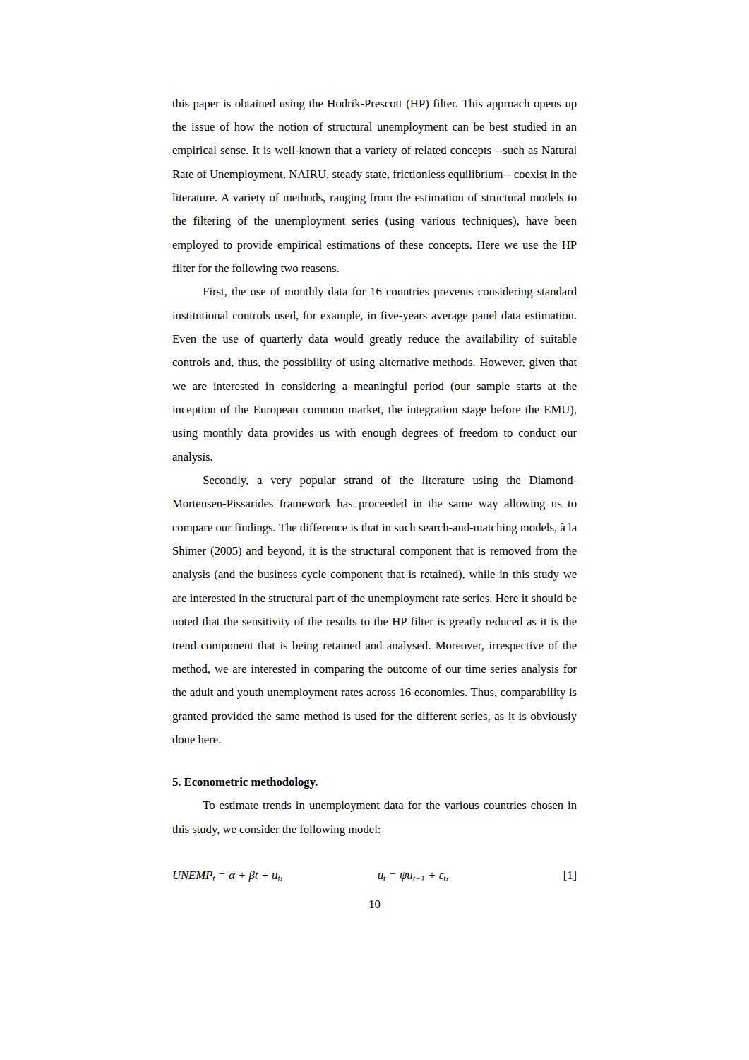this paper is obtained using the Hodrik-Prescott (HP) filter. This approach opens up the issue of how the notion of structural unemployment can be best studied in an empirical sense. It is well-known that a variety of related concepts --such as Natural Rate of Unemployment, NAIRU, steady state, frictionless equilibrium-- coexist in the literature. A variety of methods, ranging from the estimation of structural models to the filtering of the unemployment series (using various techniques), have been employed to provide empirical estimations of these concepts. Here we use the HP filter for the following two reasons.
First, the use of monthly data for 16 countries prevents considering standard institutional controls used, for example, in five-years average panel data estimation. Even the use of quarterly data would greatly reduce the availability of suitable controls and, thus, the possibility of using alternative methods. However, given that we are interested in considering a meaningful period (our sample starts at the inception of the European common market, the integration stage before the EMU), using monthly data provides us with enough degrees of freedom to conduct our analysis.
Secondly, a very popular strand of the literature using the Diamond-Mortensen-Pissarides framework has proceeded in the same way allowing us to compare our findings. The difference is that in such search-and-matching models, à la Shimer (2005) and beyond, it is the structural component that is removed from the analysis (and the business cycle component that is retained), while in this study we are interested in the structural part of the unemployment rate series. Here it should be noted that the sensitivity of the results to the HP filter is greatly reduced as it is the trend component that is being retained and analysed. Moreover, irrespective of the method, we are interested in comparing the outcome of our time series analysis for the adult and youth unemployment rates across 16 economies. Thus, comparability is granted provided the same method is used for the different series, as it is obviously done here.
5. Econometric methodology.
To estimate trends in unemployment data for the various countries chosen in this study, we consider the following model:
UNEMPt = α + βt + ut, ut = ψut−1 + εt, [1]
10